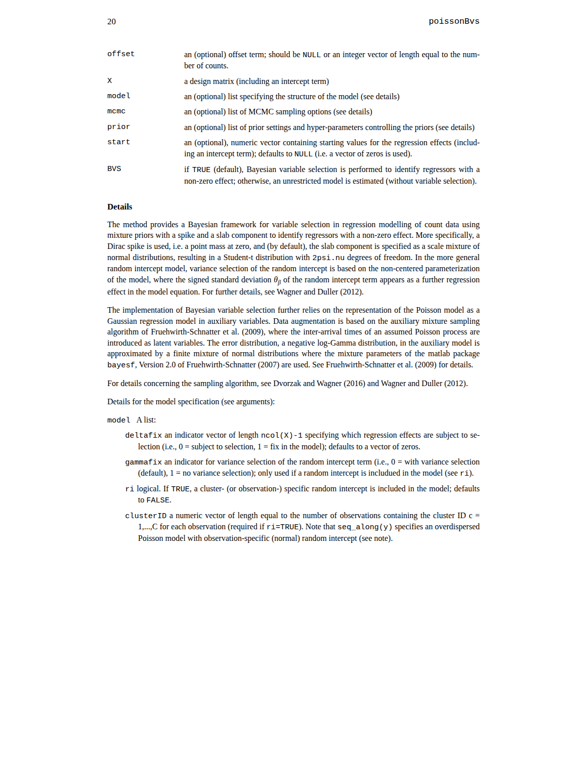20 poissonBvs
offset
an (optional) offset term; should be NULL or an integer vector of length equal to the number of counts.
X
a design matrix (including an intercept term)
model
an (optional) list specifying the structure of the model (see details)
mcmc
an (optional) list of MCMC sampling options (see details)
prior
an (optional) list of prior settings and hyper-parameters controlling the priors (see details)
start
an (optional), numeric vector containing starting values for the regression effects (including an intercept term); defaults to NULL (i.e. a vector of zeros is used).
BVS
if TRUE (default), Bayesian variable selection is performed to identify regressors with a non-zero effect; otherwise, an unrestricted model is estimated (without variable selection).
Details
The method provides a Bayesian framework for variable selection in regression modelling of count data using mixture priors with a spike and a slab component to identify regressors with a non-zero effect. More specifically, a Dirac spike is used, i.e. a point mass at zero, and (by default), the slab component is specified as a scale mixture of normal distributions, resulting in a Student-t distribution with 2psi.nu degrees of freedom. In the more general random intercept model, variance selection of the random intercept is based on the non-centered parameterization of the model, where the signed standard deviation θβ of the random intercept term appears as a further regression effect in the model equation. For further details, see Wagner and Duller (2012).
The implementation of Bayesian variable selection further relies on the representation of the Poisson model as a Gaussian regression model in auxiliary variables. Data augmentation is based on the auxiliary mixture sampling algorithm of Fruehwirth-Schnatter et al. (2009), where the inter-arrival times of an assumed Poisson process are introduced as latent variables. The error distribution, a negative log-Gamma distribution, in the auxiliary model is approximated by a finite mixture of normal distributions where the mixture parameters of the matlab package bayesf, Version 2.0 of Fruehwirth-Schnatter (2007) are used. See Fruehwirth-Schnatter et al. (2009) for details.
For details concerning the sampling algorithm, see Dvorzak and Wagner (2016) and Wagner and Duller (2012).
Details for the model specification (see arguments):
model A list:
deltafix an indicator vector of length ncol(X)-1 specifying which regression effects are subject to selection (i.e., 0 = subject to selection, 1 = fix in the model); defaults to a vector of zeros.
gammafix an indicator for variance selection of the random intercept term (i.e., 0 = with variance selection (default), 1 = no variance selection); only used if a random intercept is includued in the model (see ri).
ri logical. If TRUE, a cluster- (or observation-) specific random intercept is included in the model; defaults to FALSE.
clusterID a numeric vector of length equal to the number of observations containing the cluster ID c = 1,...,C for each observation (required if ri=TRUE). Note that seq_along(y) specifies an overdispersed Poisson model with observation-specific (normal) random intercept (see note).